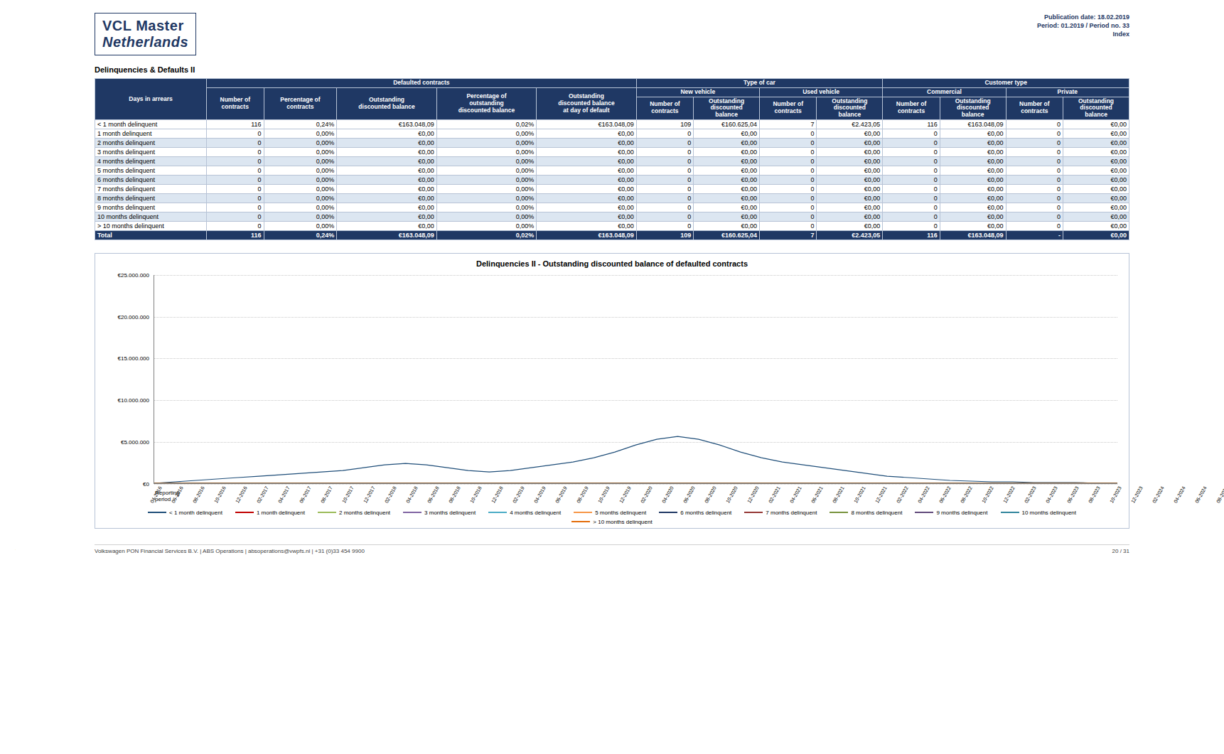VCL Master
Netherlands
Publication date: 18.02.2019
Period: 01.2019 / Period no. 33
Index
Delinquencies & Defaults II
| Days in arrears | Defaulted contracts | Type of car | Customer type |
| --- | --- | --- | --- |
| Number of contracts | Percentage of contracts | Outstanding discounted balance | Percentage of outstanding discounted balance | Outstanding discounted balance at day of default | New vehicle | Used vehicle | Commercial | Private |
| Number of contracts | Outstanding discounted balance | Number of contracts | Outstanding discounted balance | Number of contracts | Outstanding discounted balance | Number of contracts | Outstanding discounted balance |
| < 1 month delinquent | 116 | 0,24% | €163.048,09 | 0,02% | €163.048,09 | 109 | €160.625,04 | 7 | €2.423,05 | 116 | €163.048,09 | 0 | €0,00 |
| 1 month delinquent | 0 | 0,00% | €0,00 | 0,00% | €0,00 | 0 | €0,00 | 0 | €0,00 | 0 | €0,00 | 0 | €0,00 |
| 2 months delinquent | 0 | 0,00% | €0,00 | 0,00% | €0,00 | 0 | €0,00 | 0 | €0,00 | 0 | €0,00 | 0 | €0,00 |
| 3 months delinquent | 0 | 0,00% | €0,00 | 0,00% | €0,00 | 0 | €0,00 | 0 | €0,00 | 0 | €0,00 | 0 | €0,00 |
| 4 months delinquent | 0 | 0,00% | €0,00 | 0,00% | €0,00 | 0 | €0,00 | 0 | €0,00 | 0 | €0,00 | 0 | €0,00 |
| 5 months delinquent | 0 | 0,00% | €0,00 | 0,00% | €0,00 | 0 | €0,00 | 0 | €0,00 | 0 | €0,00 | 0 | €0,00 |
| 6 months delinquent | 0 | 0,00% | €0,00 | 0,00% | €0,00 | 0 | €0,00 | 0 | €0,00 | 0 | €0,00 | 0 | €0,00 |
| 7 months delinquent | 0 | 0,00% | €0,00 | 0,00% | €0,00 | 0 | €0,00 | 0 | €0,00 | 0 | €0,00 | 0 | €0,00 |
| 8 months delinquent | 0 | 0,00% | €0,00 | 0,00% | €0,00 | 0 | €0,00 | 0 | €0,00 | 0 | €0,00 | 0 | €0,00 |
| 9 months delinquent | 0 | 0,00% | €0,00 | 0,00% | €0,00 | 0 | €0,00 | 0 | €0,00 | 0 | €0,00 | 0 | €0,00 |
| 10 months delinquent | 0 | 0,00% | €0,00 | 0,00% | €0,00 | 0 | €0,00 | 0 | €0,00 | 0 | €0,00 | 0 | €0,00 |
| > 10 months delinquent | 0 | 0,00% | €0,00 | 0,00% | €0,00 | 0 | €0,00 | 0 | €0,00 | 0 | €0,00 | 0 | €0,00 |
| Total | 116 | 0,24% | €163.048,09 | 0,02% | €163.048,09 | 109 | €160.625,04 | 7 | €2.423,05 | 116 | €163.048,09 | - | €0,00 |
Delinquencies II - Outstanding discounted balance of defaulted contracts
€25.000.000
€20.000.000
€15.000.000
€10.000.000
€5.000.000
€0
Reporting
period
04-2016
06-2016
08-2016
10-2016
12-2016
02-2017
04-2017
06-2017
08-2017
10-2017
12-2017
02-2018
04-2018
06-2018
08-2018
10-2018
12-2018
02-2019
04-2019
06-2019
08-2019
10-2019
12-2019
02-2020
04-2020
06-2020
08-2020
10-2020
12-2020
02-2021
04-2021
06-2021
08-2021
10-2021
12-2021
02-2022
04-2022
06-2022
08-2022
10-2022
12-2022
02-2023
04-2023
06-2023
08-2023
10-2023
12-2023
02-2024
04-2024
06-2024
08-2024
10-2024
< 1 month delinquent
1 month delinquent
2 months delinquent
3 months delinquent
4 months delinquent
5 months delinquent
6 months delinquent
7 months delinquent
8 months delinquent
9 months delinquent
10 months delinquent
> 10 months delinquent
Volkswagen PON Financial Services B.V. | ABS Operations | absoperations@vwpfs.nl | +31 (0)33 454 9900
20 / 31